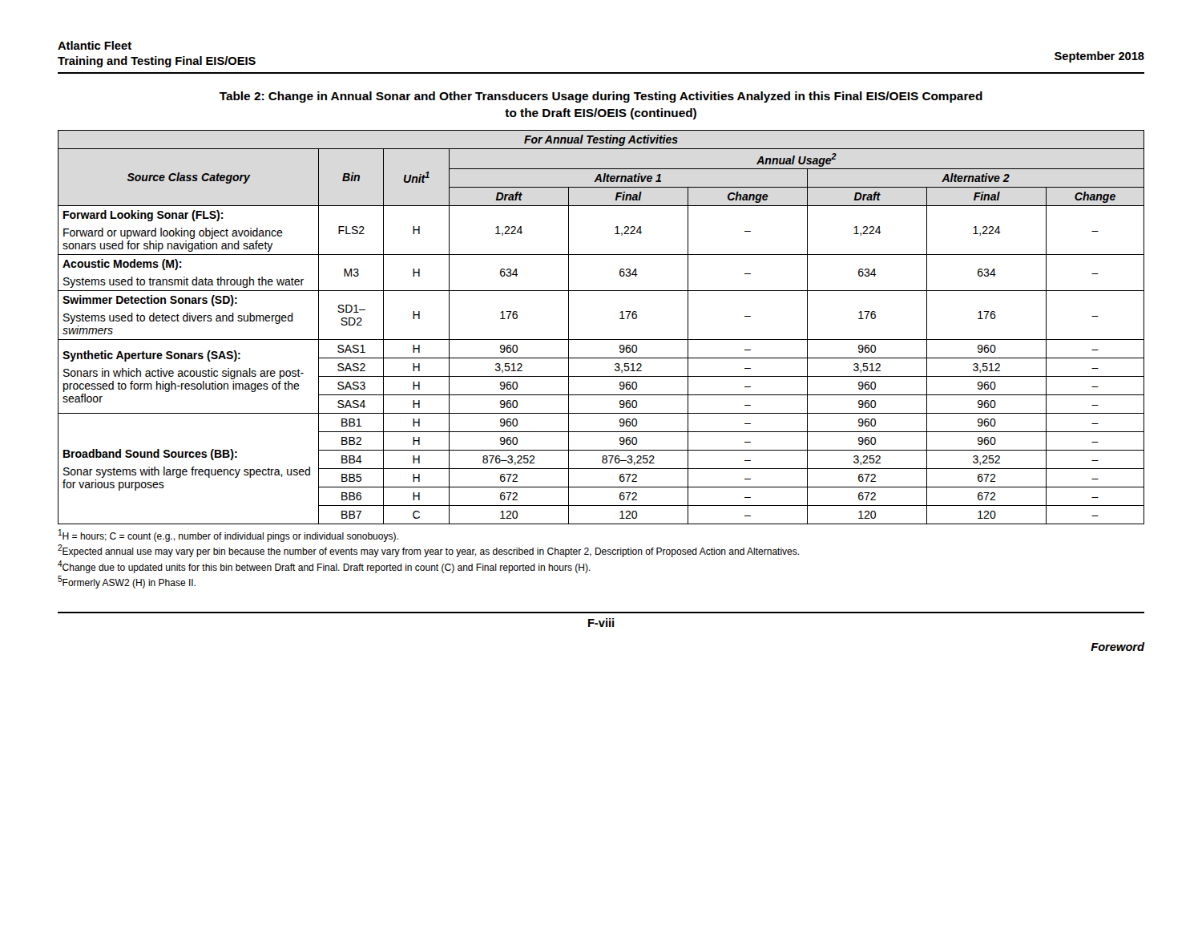Atlantic Fleet
Training and Testing Final EIS/OEIS
September 2018
Table 2: Change in Annual Sonar and Other Transducers Usage during Testing Activities Analyzed in this Final EIS/OEIS Compared
to the Draft EIS/OEIS (continued)
| For Annual Testing Activities |
| Source Class Category | Bin | Unit 1 | Annual Usage 2 |
| Alternative 1 | Alternative 2 |
| Draft | Final | Change | Draft | Final | Change |
| Forward Looking Sonar (FLS): Forward or upward looking object avoidance sonars used for ship navigation and safety | FLS2 | H | 1,224 | 1,224 | – | 1,224 | 1,224 | – |
| Acoustic Modems (M): Systems used to transmit data through the water | M3 | H | 634 | 634 | – | 634 | 634 | – |
| Swimmer Detection Sonars (SD): Systems used to detect divers and submerged swimmers | SD1– SD2 | H | 176 | 176 | – | 176 | 176 | – |
| Synthetic Aperture Sonars (SAS): Sonars in which active acoustic signals are post-processed to form high-resolution images of the seafloor | SAS1 | H | 960 | 960 | – | 960 | 960 | – |
| SAS2 | H | 3,512 | 3,512 | – | 3,512 | 3,512 | – |
| SAS3 | H | 960 | 960 | – | 960 | 960 | – |
| SAS4 | H | 960 | 960 | – | 960 | 960 | – |
| Broadband Sound Sources (BB): Sonar systems with large frequency spectra, used for various purposes | BB1 | H | 960 | 960 | – | 960 | 960 | – |
| BB2 | H | 960 | 960 | – | 960 | 960 | – |
| BB4 | H | 876–3,252 | 876–3,252 | – | 3,252 | 3,252 | – |
| BB5 | H | 672 | 672 | – | 672 | 672 | – |
| BB6 | H | 672 | 672 | – | 672 | 672 | – |
| BB7 | C | 120 | 120 | – | 120 | 120 | – |
1H = hours; C = count (e.g., number of individual pings or individual sonobuoys).
2Expected annual use may vary per bin because the number of events may vary from year to year, as described in Chapter 2, Description of Proposed Action and Alternatives.
4Change due to updated units for this bin between Draft and Final. Draft reported in count (C) and Final reported in hours (H).
5Formerly ASW2 (H) in Phase II.
F-viii
Foreword